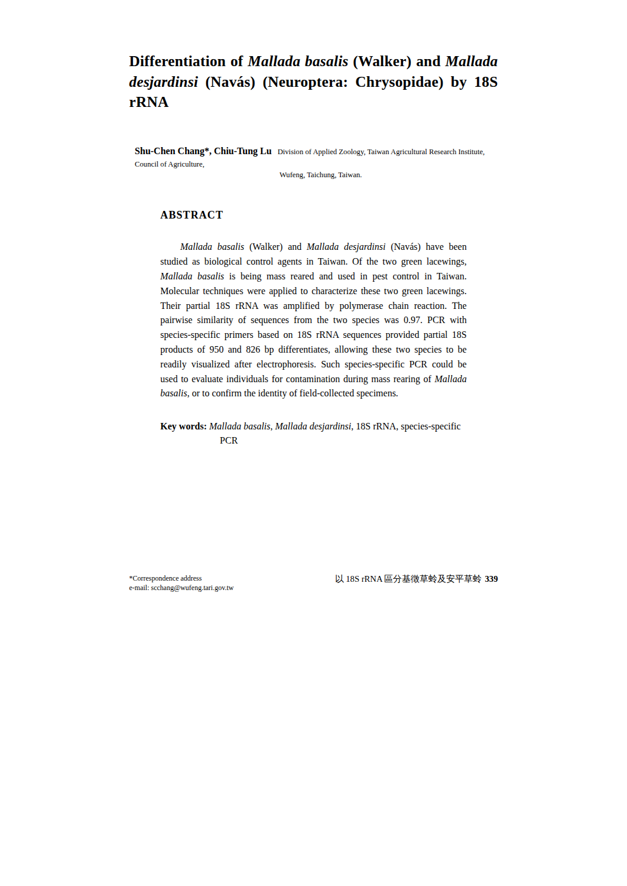Differentiation of Mallada basalis (Walker) and Mallada desjardinsi (Navás) (Neuroptera: Chrysopidae) by 18S rRNA
Shu-Chen Chang*, Chiu-Tung Lu Division of Applied Zoology, Taiwan Agricultural Research Institute, Council of Agriculture, Wufeng, Taichung, Taiwan.
ABSTRACT
Mallada basalis (Walker) and Mallada desjardinsi (Navás) have been studied as biological control agents in Taiwan. Of the two green lacewings, Mallada basalis is being mass reared and used in pest control in Taiwan. Molecular techniques were applied to characterize these two green lacewings. Their partial 18S rRNA was amplified by polymerase chain reaction. The pairwise similarity of sequences from the two species was 0.97. PCR with species-specific primers based on 18S rRNA sequences provided partial 18S products of 950 and 826 bp differentiates, allowing these two species to be readily visualized after electrophoresis. Such species-specific PCR could be used to evaluate individuals for contamination during mass rearing of Mallada basalis, or to confirm the identity of field-collected specimens.
Key words: Mallada basalis, Mallada desjardinsi, 18S rRNA, species-specific PCR
*Correspondence address
e-mail: scchang@wufeng.tari.gov.tw
以 18S rRNA 區分基徵草蛉及安平草蛉339